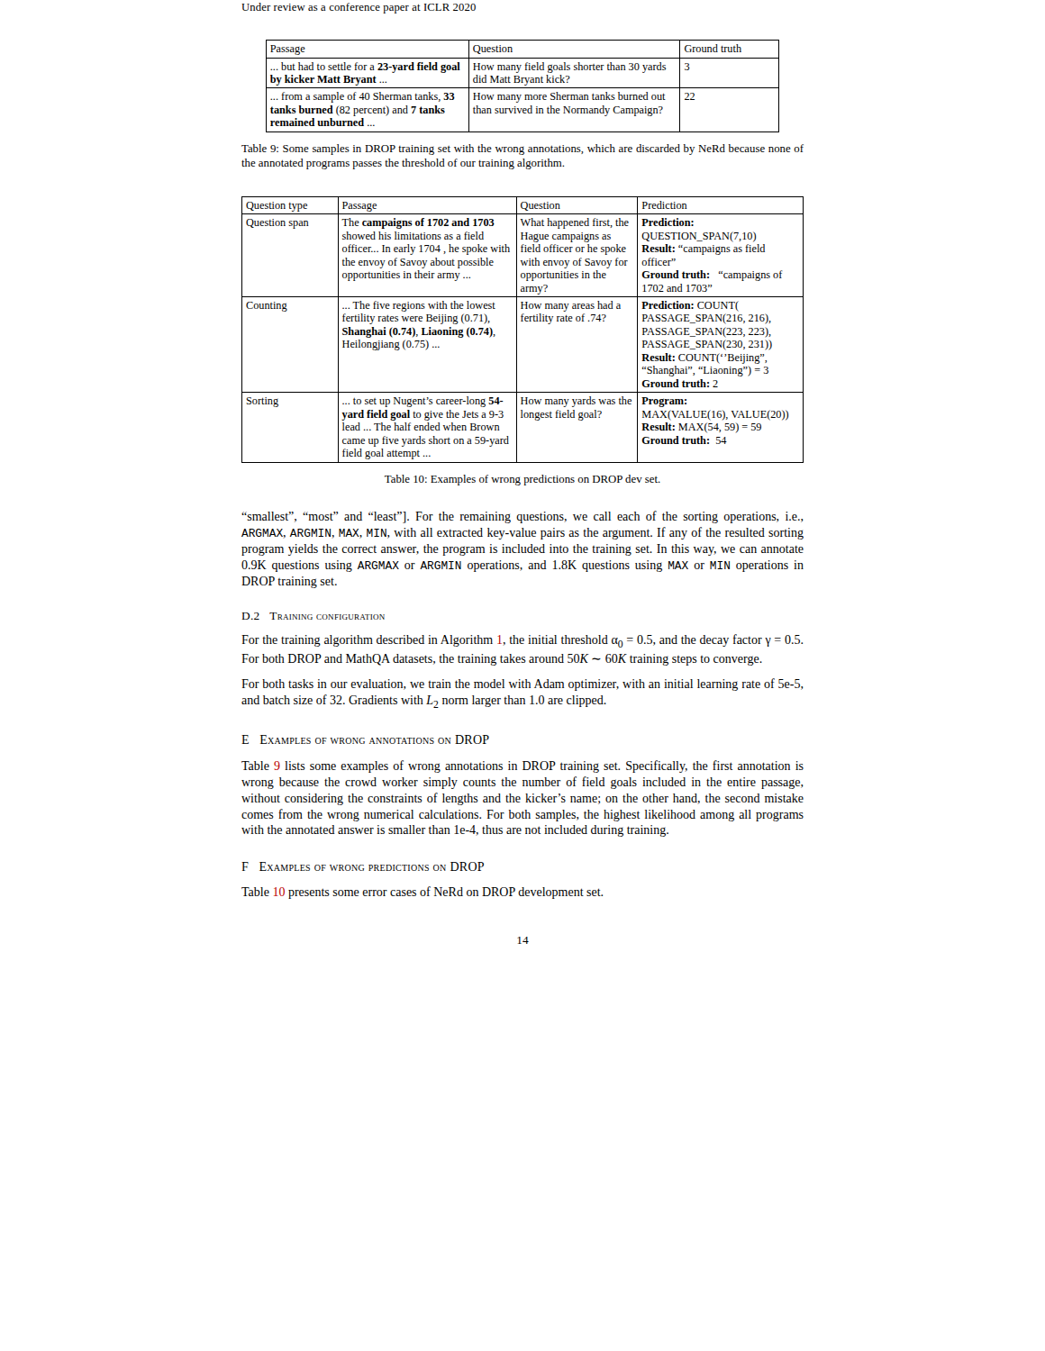Under review as a conference paper at ICLR 2020
| Passage | Question | Ground truth |
| ... but had to settle for a 23-yard field goal by kicker Matt Bryant ... | How many field goals shorter than 30 yards did Matt Bryant kick? | 3 |
| ... from a sample of 40 Sherman tanks, 33 tanks burned (82 percent) and 7 tanks remained unburned ... | How many more Sherman tanks burned out than survived in the Normandy Campaign? | 22 |
Table 9: Some samples in DROP training set with the wrong annotations, which are discarded by NeRd because none of the annotated programs passes the threshold of our training algorithm.
| Question type | Passage | Question | Prediction |
| Question span | The campaigns of 1702 and 1703 showed his limitations as a field officer... In early 1704 , he spoke with the envoy of Savoy about possible opportunities in their army ... | What happened first, the Hague campaigns as field officer or he spoke with envoy of Savoy for opportunities in the army? | Prediction: QUESTION_SPAN(7,10) Result: “campaigns as field officer” Ground truth: “campaigns of 1702 and 1703” |
| Counting | ... The five regions with the lowest fertility rates were Beijing (0.71), Shanghai (0.74) , Liaoning (0.74) , Heilongjiang (0.75) ... | How many areas had a fertility rate of .74? | Prediction: COUNT( PASSAGE_SPAN(216, 216), PASSAGE_SPAN(223, 223), PASSAGE_SPAN(230, 231)) Result: COUNT(‘’Beijing”, “Shanghai”, “Liaoning”) = 3 Ground truth: 2 |
| Sorting | ... to set up Nugent’s career-long 54-yard field goal to give the Jets a 9-3 lead ... The half ended when Brown came up five yards short on a 59-yard field goal attempt ... | How many yards was the longest field goal? | Program: MAX(VALUE(16), VALUE(20)) Result: MAX(54, 59) = 59 Ground truth: 54 |
Table 10: Examples of wrong predictions on DROP dev set.
“smallest”, “most” and “least”]. For the remaining questions, we call each of the sorting operations, i.e., ARGMAX, ARGMIN, MAX, MIN, with all extracted key-value pairs as the argument. If any of the resulted sorting program yields the correct answer, the program is included into the training set. In this way, we can annotate 0.9K questions using ARGMAX or ARGMIN operations, and 1.8K questions using MAX or MIN operations in DROP training set.
D.2 Training configuration
For the training algorithm described in Algorithm 1, the initial threshold α0 = 0.5, and the decay factor γ = 0.5. For both DROP and MathQA datasets, the training takes around 50K ∼ 60K training steps to converge.
For both tasks in our evaluation, we train the model with Adam optimizer, with an initial learning rate of 5e-5, and batch size of 32. Gradients with L2 norm larger than 1.0 are clipped.
E Examples of wrong annotations on DROP
Table 9 lists some examples of wrong annotations in DROP training set. Specifically, the first annotation is wrong because the crowd worker simply counts the number of field goals included in the entire passage, without considering the constraints of lengths and the kicker’s name; on the other hand, the second mistake comes from the wrong numerical calculations. For both samples, the highest likelihood among all programs with the annotated answer is smaller than 1e-4, thus are not included during training.
F Examples of wrong predictions on DROP
Table 10 presents some error cases of NeRd on DROP development set.
14